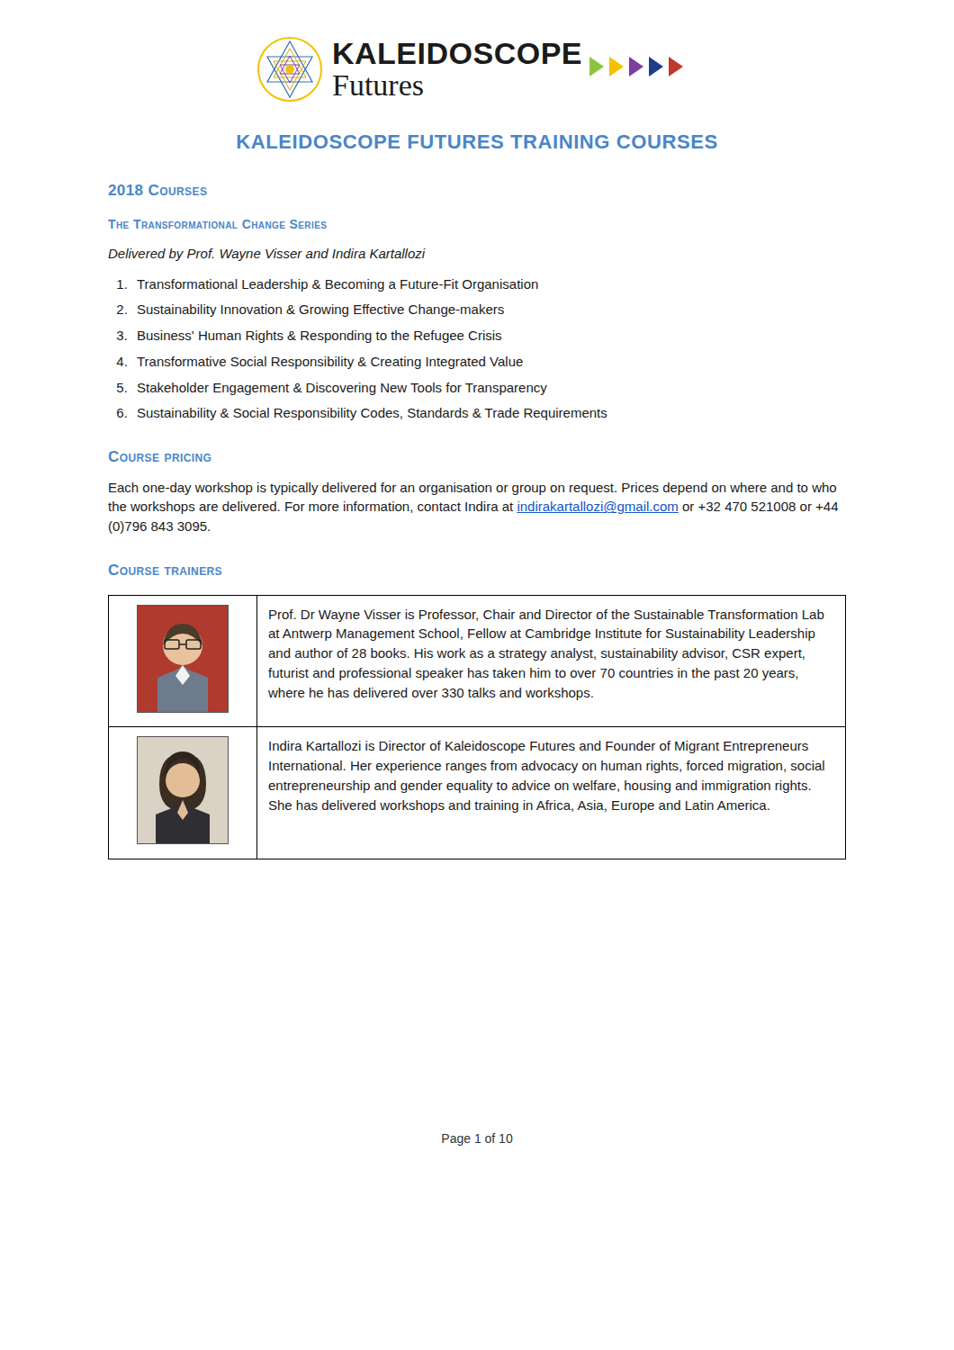KALEIDOSCOPE
Futures
Kaleidoscope Futures Training Courses
2018 Courses
The Transformational Change Series
Delivered by Prof. Wayne Visser and Indira Kartallozi
Transformational Leadership & Becoming a Future-Fit Organisation
Sustainability Innovation & Growing Effective Change-makers
Business' Human Rights & Responding to the Refugee Crisis
Transformative Social Responsibility & Creating Integrated Value
Stakeholder Engagement & Discovering New Tools for Transparency
Sustainability & Social Responsibility Codes, Standards & Trade Requirements
Course pricing
Each one-day workshop is typically delivered for an organisation or group on request. Prices depend on where and to who the workshops are delivered. For more information, contact Indira at indirakartallozi@gmail.com or +32 470 521008 or +44 (0)796 843 3095.
Course trainers
| | Prof. Dr Wayne Visser is Professor, Chair and Director of the Sustainable Transformation Lab at Antwerp Management School, Fellow at Cambridge Institute for Sustainability Leadership and author of 28 books. His work as a strategy analyst, sustainability advisor, CSR expert, futurist and professional speaker has taken him to over 70 countries in the past 20 years, where he has delivered over 330 talks and workshops. |
| | Indira Kartallozi is Director of Kaleidoscope Futures and Founder of Migrant Entrepreneurs International. Her experience ranges from advocacy on human rights, forced migration, social entrepreneurship and gender equality to advice on welfare, housing and immigration rights. She has delivered workshops and training in Africa, Asia, Europe and Latin America. |
Page 1 of 10